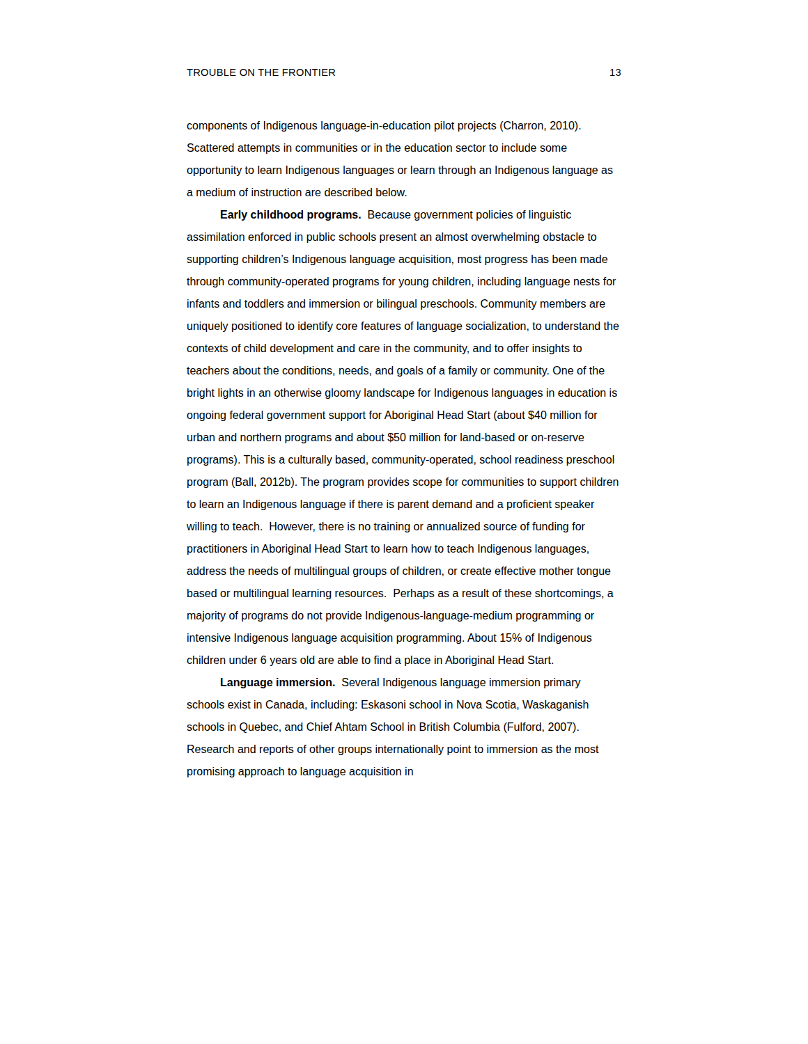Trouble on the Frontier 13
components of Indigenous language-in-education pilot projects (Charron, 2010). Scattered attempts in communities or in the education sector to include some opportunity to learn Indigenous languages or learn through an Indigenous language as a medium of instruction are described below.
Early childhood programs. Because government policies of linguistic assimilation enforced in public schools present an almost overwhelming obstacle to supporting children’s Indigenous language acquisition, most progress has been made through community-operated programs for young children, including language nests for infants and toddlers and immersion or bilingual preschools. Community members are uniquely positioned to identify core features of language socialization, to understand the contexts of child development and care in the community, and to offer insights to teachers about the conditions, needs, and goals of a family or community. One of the bright lights in an otherwise gloomy landscape for Indigenous languages in education is ongoing federal government support for Aboriginal Head Start (about $40 million for urban and northern programs and about $50 million for land-based or on-reserve programs). This is a culturally based, community-operated, school readiness preschool program (Ball, 2012b). The program provides scope for communities to support children to learn an Indigenous language if there is parent demand and a proficient speaker willing to teach. However, there is no training or annualized source of funding for practitioners in Aboriginal Head Start to learn how to teach Indigenous languages, address the needs of multilingual groups of children, or create effective mother tongue based or multilingual learning resources. Perhaps as a result of these shortcomings, a majority of programs do not provide Indigenous-language-medium programming or intensive Indigenous language acquisition programming. About 15% of Indigenous children under 6 years old are able to find a place in Aboriginal Head Start.
Language immersion. Several Indigenous language immersion primary schools exist in Canada, including: Eskasoni school in Nova Scotia, Waskaganish schools in Quebec, and Chief Ahtam School in British Columbia (Fulford, 2007). Research and reports of other groups internationally point to immersion as the most promising approach to language acquisition in